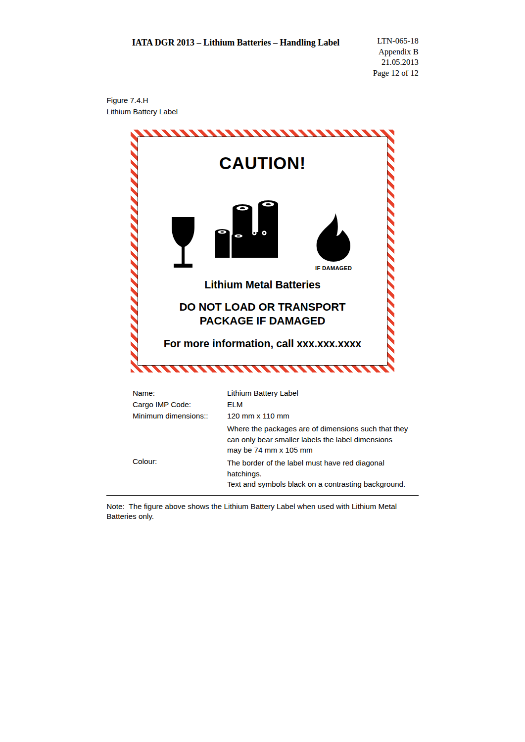IATA DGR 2013 – Lithium Batteries – Handling Label
LTN-065-18
Appendix B
21.05.2013
Page 12 of 12
Figure 7.4.H
Lithium Battery Label
CAUTION!
IF DAMAGED
Lithium Metal Batteries
DO NOT LOAD OR TRANSPORT
PACKAGE IF DAMAGED
For more information, call xxx.xxx.xxxx
| Name: | Lithium Battery Label |
| Cargo IMP Code: | ELM |
| Minimum dimensions:: | 120 mm x 110 mm |
| | Where the packages are of dimensions such that they can only bear smaller labels the label dimensions may be 74 mm x 105 mm |
| Colour: | The border of the label must have red diagonal hatchings. Text and symbols black on a contrasting background. |
Note: The figure above shows the Lithium Battery Label when used with Lithium Metal Batteries only.